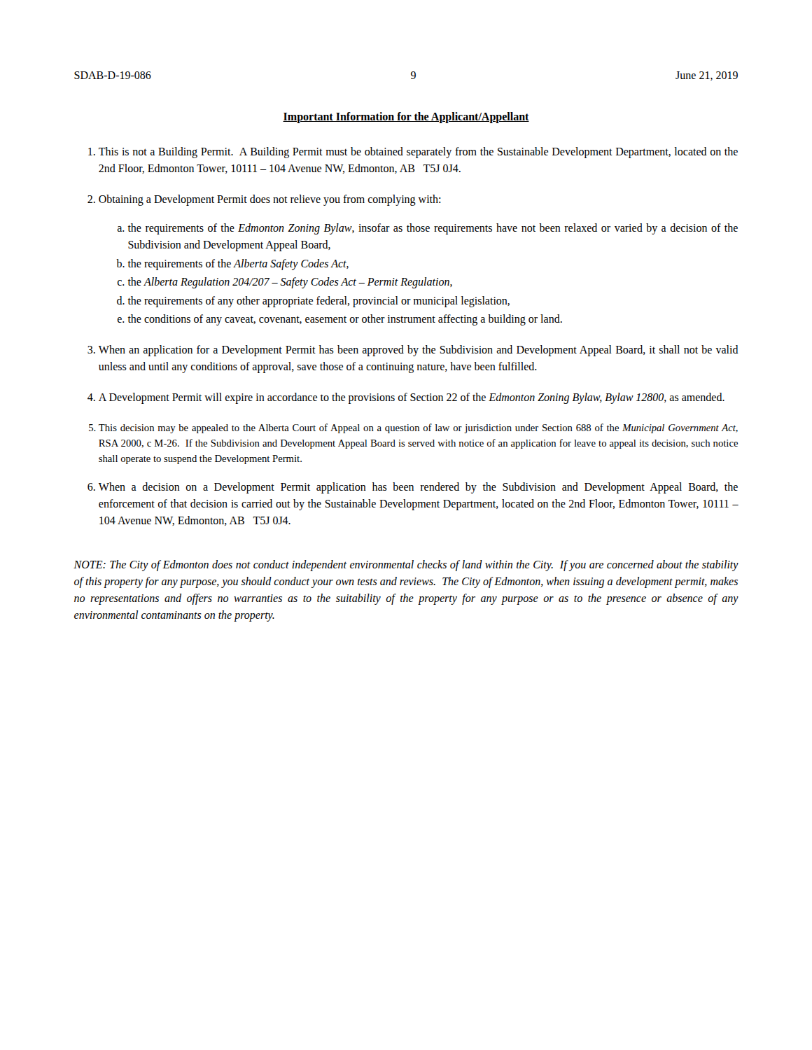SDAB-D-19-086 9 June 21, 2019
Important Information for the Applicant/Appellant
This is not a Building Permit. A Building Permit must be obtained separately from the Sustainable Development Department, located on the 2nd Floor, Edmonton Tower, 10111 – 104 Avenue NW, Edmonton, AB T5J 0J4.
Obtaining a Development Permit does not relieve you from complying with:
the requirements of the Edmonton Zoning Bylaw, insofar as those requirements have not been relaxed or varied by a decision of the Subdivision and Development Appeal Board,
the requirements of the Alberta Safety Codes Act,
the Alberta Regulation 204/207 – Safety Codes Act – Permit Regulation,
the requirements of any other appropriate federal, provincial or municipal legislation,
the conditions of any caveat, covenant, easement or other instrument affecting a building or land.
When an application for a Development Permit has been approved by the Subdivision and Development Appeal Board, it shall not be valid unless and until any conditions of approval, save those of a continuing nature, have been fulfilled.
A Development Permit will expire in accordance to the provisions of Section 22 of the Edmonton Zoning Bylaw, Bylaw 12800, as amended.
This decision may be appealed to the Alberta Court of Appeal on a question of law or jurisdiction under Section 688 of the Municipal Government Act, RSA 2000, c M-26. If the Subdivision and Development Appeal Board is served with notice of an application for leave to appeal its decision, such notice shall operate to suspend the Development Permit.
When a decision on a Development Permit application has been rendered by the Subdivision and Development Appeal Board, the enforcement of that decision is carried out by the Sustainable Development Department, located on the 2nd Floor, Edmonton Tower, 10111 – 104 Avenue NW, Edmonton, AB T5J 0J4.
NOTE: The City of Edmonton does not conduct independent environmental checks of land within the City. If you are concerned about the stability of this property for any purpose, you should conduct your own tests and reviews. The City of Edmonton, when issuing a development permit, makes no representations and offers no warranties as to the suitability of the property for any purpose or as to the presence or absence of any environmental contaminants on the property.